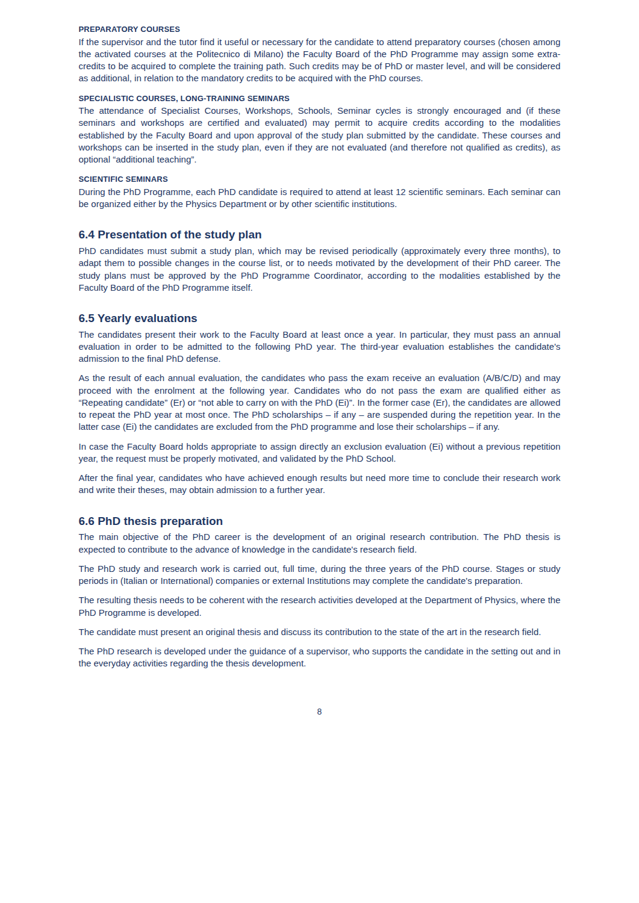PREPARATORY COURSES
If the supervisor and the tutor find it useful or necessary for the candidate to attend preparatory courses (chosen among the activated courses at the Politecnico di Milano) the Faculty Board of the PhD Programme may assign some extra-credits to be acquired to complete the training path. Such credits may be of PhD or master level, and will be considered as additional, in relation to the mandatory credits to be acquired with the PhD courses.
SPECIALISTIC COURSES, LONG-TRAINING SEMINARS
The attendance of Specialist Courses, Workshops, Schools, Seminar cycles is strongly encouraged and (if these seminars and workshops are certified and evaluated) may permit to acquire credits according to the modalities established by the Faculty Board and upon approval of the study plan submitted by the candidate. These courses and workshops can be inserted in the study plan, even if they are not evaluated (and therefore not qualified as credits), as optional “additional teaching”.
SCIENTIFIC SEMINARS
During the PhD Programme, each PhD candidate is required to attend at least 12 scientific seminars. Each seminar can be organized either by the Physics Department or by other scientific institutions.
6.4 Presentation of the study plan
PhD candidates must submit a study plan, which may be revised periodically (approximately every three months), to adapt them to possible changes in the course list, or to needs motivated by the development of their PhD career. The study plans must be approved by the PhD Programme Coordinator, according to the modalities established by the Faculty Board of the PhD Programme itself.
6.5 Yearly evaluations
The candidates present their work to the Faculty Board at least once a year. In particular, they must pass an annual evaluation in order to be admitted to the following PhD year. The third-year evaluation establishes the candidate's admission to the final PhD defense.
As the result of each annual evaluation, the candidates who pass the exam receive an evaluation (A/B/C/D) and may proceed with the enrolment at the following year. Candidates who do not pass the exam are qualified either as “Repeating candidate” (Er) or “not able to carry on with the PhD (Ei)”. In the former case (Er), the candidates are allowed to repeat the PhD year at most once. The PhD scholarships – if any – are suspended during the repetition year. In the latter case (Ei) the candidates are excluded from the PhD programme and lose their scholarships – if any.
In case the Faculty Board holds appropriate to assign directly an exclusion evaluation (Ei) without a previous repetition year, the request must be properly motivated, and validated by the PhD School.
After the final year, candidates who have achieved enough results but need more time to conclude their research work and write their theses, may obtain admission to a further year.
6.6 PhD thesis preparation
The main objective of the PhD career is the development of an original research contribution. The PhD thesis is expected to contribute to the advance of knowledge in the candidate's research field.
The PhD study and research work is carried out, full time, during the three years of the PhD course. Stages or study periods in (Italian or International) companies or external Institutions may complete the candidate's preparation.
The resulting thesis needs to be coherent with the research activities developed at the Department of Physics, where the PhD Programme is developed.
The candidate must present an original thesis and discuss its contribution to the state of the art in the research field.
The PhD research is developed under the guidance of a supervisor, who supports the candidate in the setting out and in the everyday activities regarding the thesis development.
8